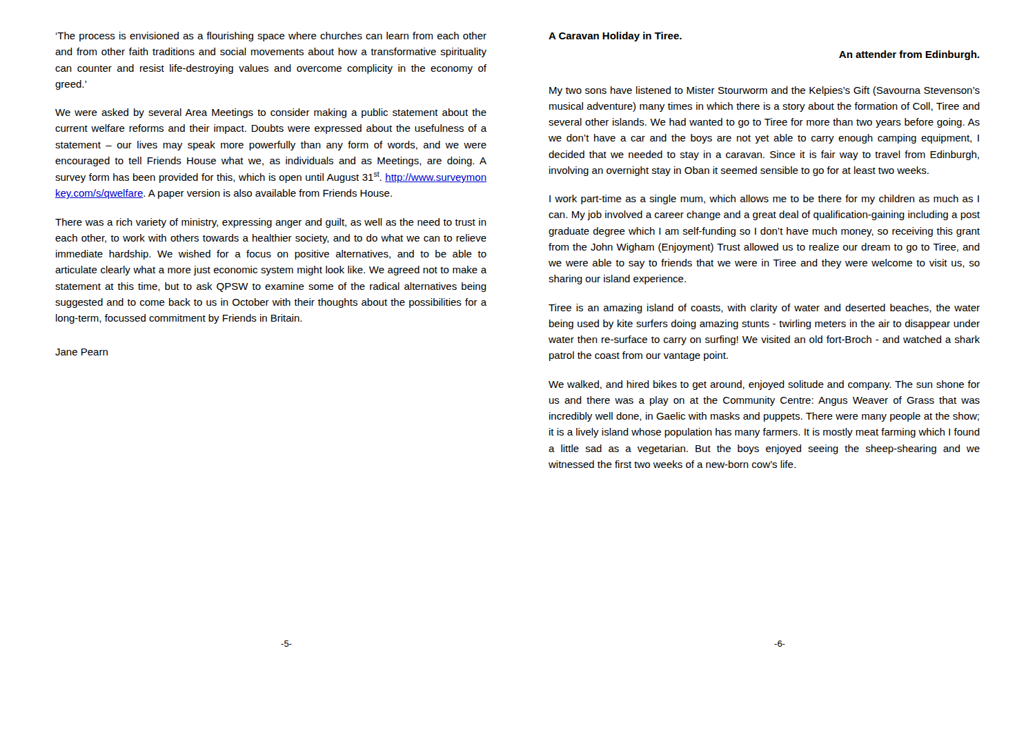‘The process is envisioned as a flourishing space where churches can learn from each other and from other faith traditions and social movements about how a transformative spirituality can counter and resist life-destroying values and overcome complicity in the economy of greed.’
We were asked by several Area Meetings to consider making a public statement about the current welfare reforms and their impact. Doubts were expressed about the usefulness of a statement – our lives may speak more powerfully than any form of words, and we were encouraged to tell Friends House what we, as individuals and as Meetings, are doing. A survey form has been provided for this, which is open until August 31st. http://www.surveymonkey.com/s/qwelfare. A paper version is also available from Friends House.
There was a rich variety of ministry, expressing anger and guilt, as well as the need to trust in each other, to work with others towards a healthier society, and to do what we can to relieve immediate hardship. We wished for a focus on positive alternatives, and to be able to articulate clearly what a more just economic system might look like. We agreed not to make a statement at this time, but to ask QPSW to examine some of the radical alternatives being suggested and to come back to us in October with their thoughts about the possibilities for a long-term, focussed commitment by Friends in Britain.
Jane Pearn
-5-
A Caravan Holiday in Tiree.
An attender from Edinburgh.
My two sons have listened to Mister Stourworm and the Kelpies’s Gift (Savourna Stevenson’s musical adventure) many times in which there is a story about the formation of Coll, Tiree and several other islands. We had wanted to go to Tiree for more than two years before going. As we don’t have a car and the boys are not yet able to carry enough camping equipment, I decided that we needed to stay in a caravan. Since it is fair way to travel from Edinburgh, involving an overnight stay in Oban it seemed sensible to go for at least two weeks.
I work part-time as a single mum, which allows me to be there for my children as much as I can. My job involved a career change and a great deal of qualification-gaining including a post graduate degree which I am self-funding so I don’t have much money, so receiving this grant from the John Wigham (Enjoyment) Trust allowed us to realize our dream to go to Tiree, and we were able to say to friends that we were in Tiree and they were welcome to visit us, so sharing our island experience.
Tiree is an amazing island of coasts, with clarity of water and deserted beaches, the water being used by kite surfers doing amazing stunts - twirling meters in the air to disappear under water then re-surface to carry on surfing! We visited an old fort-Broch - and watched a shark patrol the coast from our vantage point.
We walked, and hired bikes to get around, enjoyed solitude and company. The sun shone for us and there was a play on at the Community Centre: Angus Weaver of Grass that was incredibly well done, in Gaelic with masks and puppets. There were many people at the show; it is a lively island whose population has many farmers. It is mostly meat farming which I found a little sad as a vegetarian. But the boys enjoyed seeing the sheep-shearing and we witnessed the first two weeks of a new-born cow’s life.
-6-